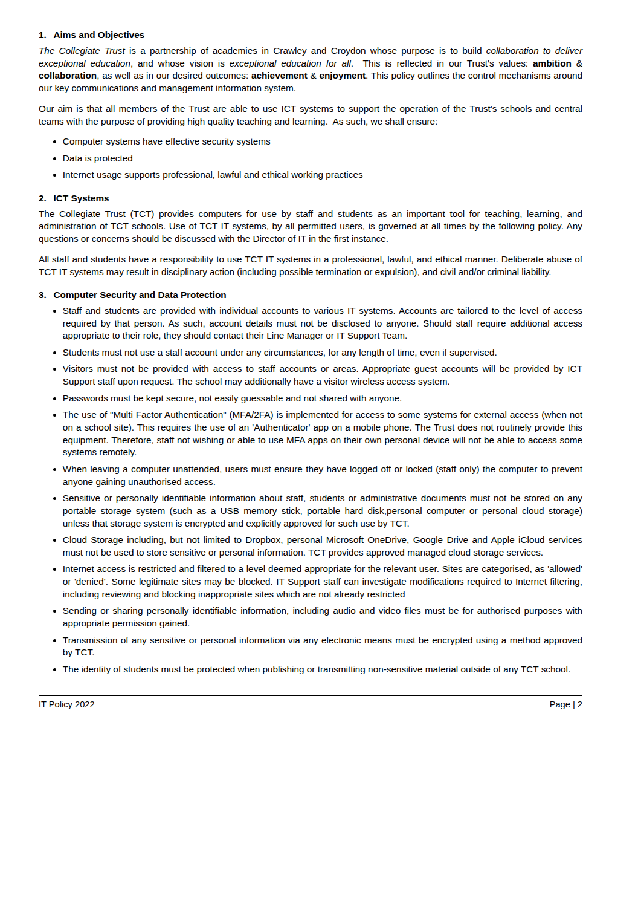1. Aims and Objectives
The Collegiate Trust is a partnership of academies in Crawley and Croydon whose purpose is to build collaboration to deliver exceptional education, and whose vision is exceptional education for all. This is reflected in our Trust's values: ambition & collaboration, as well as in our desired outcomes: achievement & enjoyment. This policy outlines the control mechanisms around our key communications and management information system.
Our aim is that all members of the Trust are able to use ICT systems to support the operation of the Trust's schools and central teams with the purpose of providing high quality teaching and learning. As such, we shall ensure:
Computer systems have effective security systems
Data is protected
Internet usage supports professional, lawful and ethical working practices
2. ICT Systems
The Collegiate Trust (TCT) provides computers for use by staff and students as an important tool for teaching, learning, and administration of TCT schools. Use of TCT IT systems, by all permitted users, is governed at all times by the following policy. Any questions or concerns should be discussed with the Director of IT in the first instance.
All staff and students have a responsibility to use TCT IT systems in a professional, lawful, and ethical manner. Deliberate abuse of TCT IT systems may result in disciplinary action (including possible termination or expulsion), and civil and/or criminal liability.
3. Computer Security and Data Protection
Staff and students are provided with individual accounts to various IT systems. Accounts are tailored to the level of access required by that person. As such, account details must not be disclosed to anyone. Should staff require additional access appropriate to their role, they should contact their Line Manager or IT Support Team.
Students must not use a staff account under any circumstances, for any length of time, even if supervised.
Visitors must not be provided with access to staff accounts or areas. Appropriate guest accounts will be provided by ICT Support staff upon request. The school may additionally have a visitor wireless access system.
Passwords must be kept secure, not easily guessable and not shared with anyone.
The use of "Multi Factor Authentication" (MFA/2FA) is implemented for access to some systems for external access (when not on a school site). This requires the use of an 'Authenticator' app on a mobile phone. The Trust does not routinely provide this equipment. Therefore, staff not wishing or able to use MFA apps on their own personal device will not be able to access some systems remotely.
When leaving a computer unattended, users must ensure they have logged off or locked (staff only) the computer to prevent anyone gaining unauthorised access.
Sensitive or personally identifiable information about staff, students or administrative documents must not be stored on any portable storage system (such as a USB memory stick, portable hard disk,personal computer or personal cloud storage) unless that storage system is encrypted and explicitly approved for such use by TCT.
Cloud Storage including, but not limited to Dropbox, personal Microsoft OneDrive, Google Drive and Apple iCloud services must not be used to store sensitive or personal information. TCT provides approved managed cloud storage services.
Internet access is restricted and filtered to a level deemed appropriate for the relevant user. Sites are categorised, as 'allowed' or 'denied'. Some legitimate sites may be blocked. IT Support staff can investigate modifications required to Internet filtering, including reviewing and blocking inappropriate sites which are not already restricted
Sending or sharing personally identifiable information, including audio and video files must be for authorised purposes with appropriate permission gained.
Transmission of any sensitive or personal information via any electronic means must be encrypted using a method approved by TCT.
The identity of students must be protected when publishing or transmitting non-sensitive material outside of any TCT school.
IT Policy 2022 Page | 2